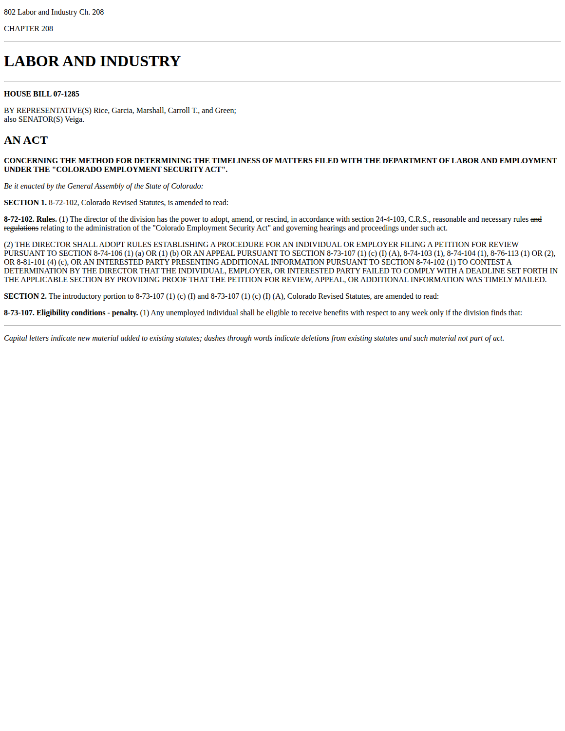802 Labor and Industry Ch. 208
CHAPTER 208
LABOR AND INDUSTRY
HOUSE BILL 07-1285
BY REPRESENTATIVE(S) Rice, Garcia, Marshall, Carroll T., and Green;
also SENATOR(S) Veiga.
AN ACT
CONCERNING THE METHOD FOR DETERMINING THE TIMELINESS OF MATTERS FILED WITH THE DEPARTMENT OF LABOR AND EMPLOYMENT UNDER THE "COLORADO EMPLOYMENT SECURITY ACT".
Be it enacted by the General Assembly of the State of Colorado:
SECTION 1. 8-72-102, Colorado Revised Statutes, is amended to read:
8-72-102. Rules. (1) The director of the division has the power to adopt, amend, or rescind, in accordance with section 24-4-103, C.R.S., reasonable and necessary rules and regulations relating to the administration of the "Colorado Employment Security Act" and governing hearings and proceedings under such act.
(2) THE DIRECTOR SHALL ADOPT RULES ESTABLISHING A PROCEDURE FOR AN INDIVIDUAL OR EMPLOYER FILING A PETITION FOR REVIEW PURSUANT TO SECTION 8-74-106 (1) (a) OR (1) (b) OR AN APPEAL PURSUANT TO SECTION 8-73-107 (1) (c) (I) (A), 8-74-103 (1), 8-74-104 (1), 8-76-113 (1) OR (2), OR 8-81-101 (4) (c), OR AN INTERESTED PARTY PRESENTING ADDITIONAL INFORMATION PURSUANT TO SECTION 8-74-102 (1) TO CONTEST A DETERMINATION BY THE DIRECTOR THAT THE INDIVIDUAL, EMPLOYER, OR INTERESTED PARTY FAILED TO COMPLY WITH A DEADLINE SET FORTH IN THE APPLICABLE SECTION BY PROVIDING PROOF THAT THE PETITION FOR REVIEW, APPEAL, OR ADDITIONAL INFORMATION WAS TIMELY MAILED.
SECTION 2. The introductory portion to 8-73-107 (1) (c) (I) and 8-73-107 (1) (c) (I) (A), Colorado Revised Statutes, are amended to read:
8-73-107. Eligibility conditions - penalty. (1) Any unemployed individual shall be eligible to receive benefits with respect to any week only if the division finds that:
Capital letters indicate new material added to existing statutes; dashes through words indicate deletions from existing statutes and such material not part of act.